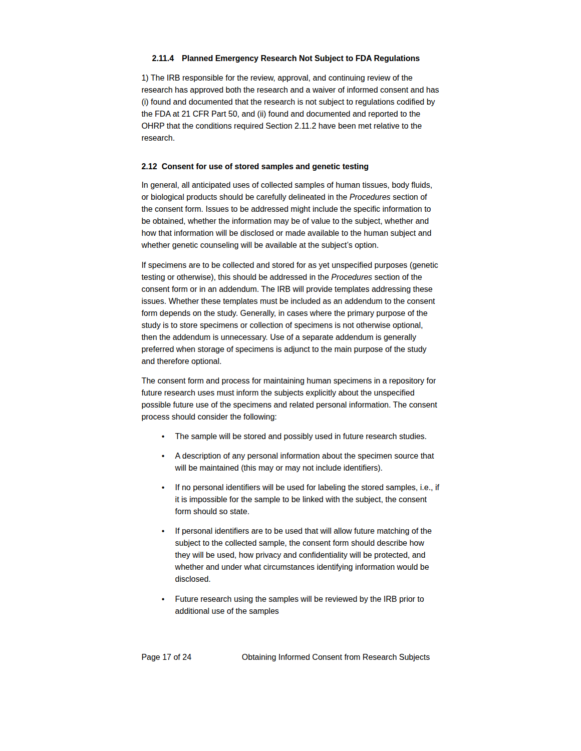2.11.4 Planned Emergency Research Not Subject to FDA Regulations
1) The IRB responsible for the review, approval, and continuing review of the research has approved both the research and a waiver of informed consent and has (i) found and documented that the research is not subject to regulations codified by the FDA at 21 CFR Part 50, and (ii) found and documented and reported to the OHRP that the conditions required Section 2.11.2 have been met relative to the research.
2.12 Consent for use of stored samples and genetic testing
In general, all anticipated uses of collected samples of human tissues, body fluids, or biological products should be carefully delineated in the Procedures section of the consent form. Issues to be addressed might include the specific information to be obtained, whether the information may be of value to the subject, whether and how that information will be disclosed or made available to the human subject and whether genetic counseling will be available at the subject’s option.
If specimens are to be collected and stored for as yet unspecified purposes (genetic testing or otherwise), this should be addressed in the Procedures section of the consent form or in an addendum. The IRB will provide templates addressing these issues. Whether these templates must be included as an addendum to the consent form depends on the study. Generally, in cases where the primary purpose of the study is to store specimens or collection of specimens is not otherwise optional, then the addendum is unnecessary. Use of a separate addendum is generally preferred when storage of specimens is adjunct to the main purpose of the study and therefore optional.
The consent form and process for maintaining human specimens in a repository for future research uses must inform the subjects explicitly about the unspecified possible future use of the specimens and related personal information. The consent process should consider the following:
The sample will be stored and possibly used in future research studies.
A description of any personal information about the specimen source that will be maintained (this may or may not include identifiers).
If no personal identifiers will be used for labeling the stored samples, i.e., if it is impossible for the sample to be linked with the subject, the consent form should so state.
If personal identifiers are to be used that will allow future matching of the subject to the collected sample, the consent form should describe how they will be used, how privacy and confidentiality will be protected, and whether and under what circumstances identifying information would be disclosed.
Future research using the samples will be reviewed by the IRB prior to additional use of the samples
Page 17 of 24 Obtaining Informed Consent from Research Subjects